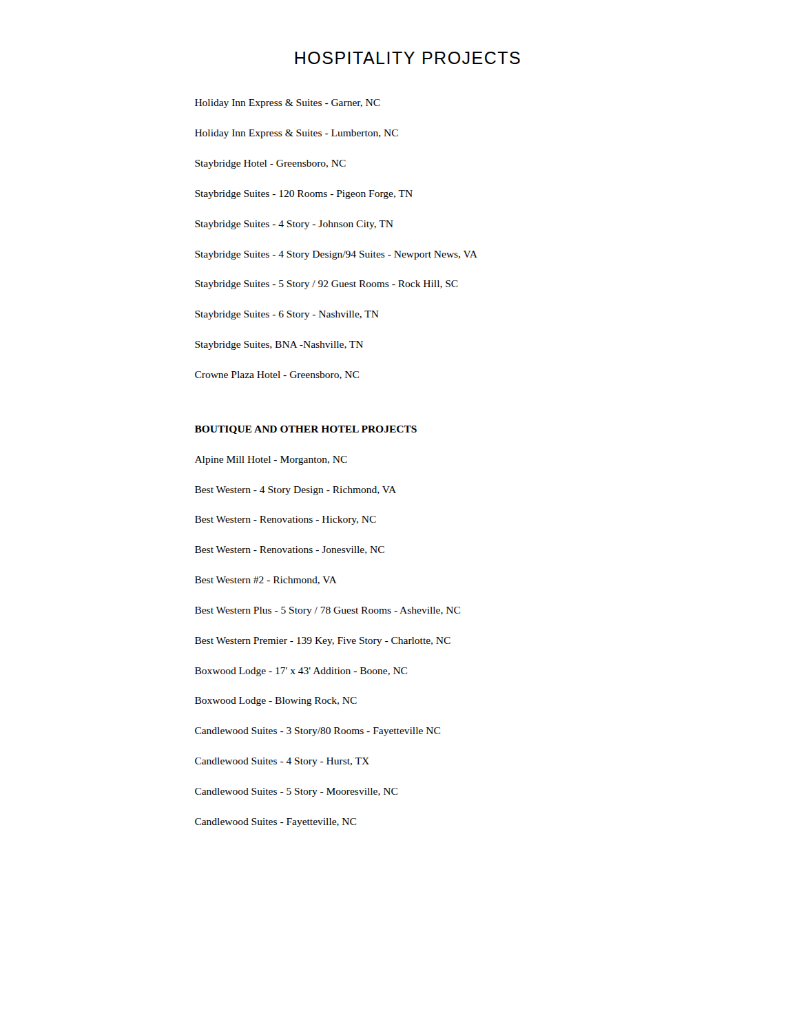HOSPITALITY PROJECTS
Holiday Inn Express & Suites - Garner, NC
Holiday Inn Express & Suites - Lumberton, NC
Staybridge Hotel - Greensboro, NC
Staybridge Suites - 120 Rooms - Pigeon Forge, TN
Staybridge Suites - 4 Story - Johnson City, TN
Staybridge Suites - 4 Story Design/94 Suites - Newport News, VA
Staybridge Suites - 5 Story / 92 Guest Rooms - Rock Hill, SC
Staybridge Suites - 6 Story - Nashville, TN
Staybridge Suites, BNA -Nashville, TN
Crowne Plaza Hotel - Greensboro, NC
BOUTIQUE AND OTHER HOTEL PROJECTS
Alpine Mill Hotel - Morganton, NC
Best Western - 4 Story Design - Richmond, VA
Best Western - Renovations - Hickory, NC
Best Western - Renovations - Jonesville, NC
Best Western #2 - Richmond, VA
Best Western Plus - 5 Story / 78 Guest Rooms - Asheville, NC
Best Western Premier - 139 Key, Five Story - Charlotte, NC
Boxwood Lodge - 17' x 43' Addition - Boone, NC
Boxwood Lodge - Blowing Rock, NC
Candlewood Suites - 3 Story/80 Rooms - Fayetteville NC
Candlewood Suites - 4 Story - Hurst, TX
Candlewood Suites - 5 Story - Mooresville, NC
Candlewood Suites - Fayetteville, NC